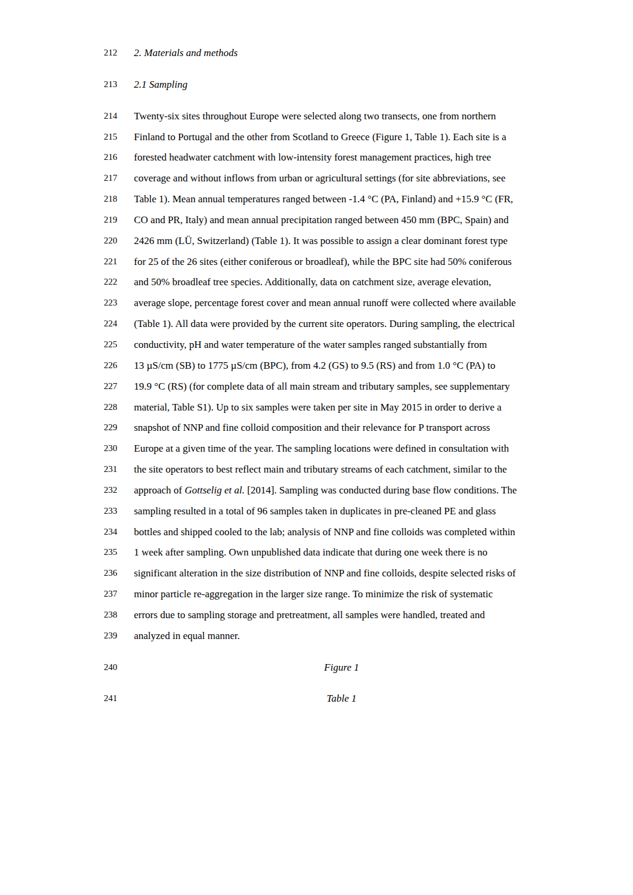212
2. Materials and methods
213
2.1 Sampling
214
Twenty-six sites throughout Europe were selected along two transects, one from northern
215
Finland to Portugal and the other from Scotland to Greece (Figure 1, Table 1). Each site is a
216
forested headwater catchment with low-intensity forest management practices, high tree
217
coverage and without inflows from urban or agricultural settings (for site abbreviations, see
218
Table 1). Mean annual temperatures ranged between -1.4 °C (PA, Finland) and +15.9 °C (FR,
219
CO and PR, Italy) and mean annual precipitation ranged between 450 mm (BPC, Spain) and
220
2426 mm (LÜ, Switzerland) (Table 1). It was possible to assign a clear dominant forest type
221
for 25 of the 26 sites (either coniferous or broadleaf), while the BPC site had 50% coniferous
222
and 50% broadleaf tree species. Additionally, data on catchment size, average elevation,
223
average slope, percentage forest cover and mean annual runoff were collected where available
224
(Table 1). All data were provided by the current site operators. During sampling, the electrical
225
conductivity, pH and water temperature of the water samples ranged substantially from
226
13 µS/cm (SB) to 1775 µS/cm (BPC), from 4.2 (GS) to 9.5 (RS) and from 1.0 °C (PA) to
227
19.9 °C (RS) (for complete data of all main stream and tributary samples, see supplementary
228
material, Table S1). Up to six samples were taken per site in May 2015 in order to derive a
229
snapshot of NNP and fine colloid composition and their relevance for P transport across
230
Europe at a given time of the year. The sampling locations were defined in consultation with
231
the site operators to best reflect main and tributary streams of each catchment, similar to the
232
approach of Gottselig et al. [2014]. Sampling was conducted during base flow conditions. The
233
sampling resulted in a total of 96 samples taken in duplicates in pre-cleaned PE and glass
234
bottles and shipped cooled to the lab; analysis of NNP and fine colloids was completed within
235
1 week after sampling. Own unpublished data indicate that during one week there is no
236
significant alteration in the size distribution of NNP and fine colloids, despite selected risks of
237
minor particle re-aggregation in the larger size range. To minimize the risk of systematic
238
errors due to sampling storage and pretreatment, all samples were handled, treated and
239
analyzed in equal manner.
240
Figure 1
241
Table 1